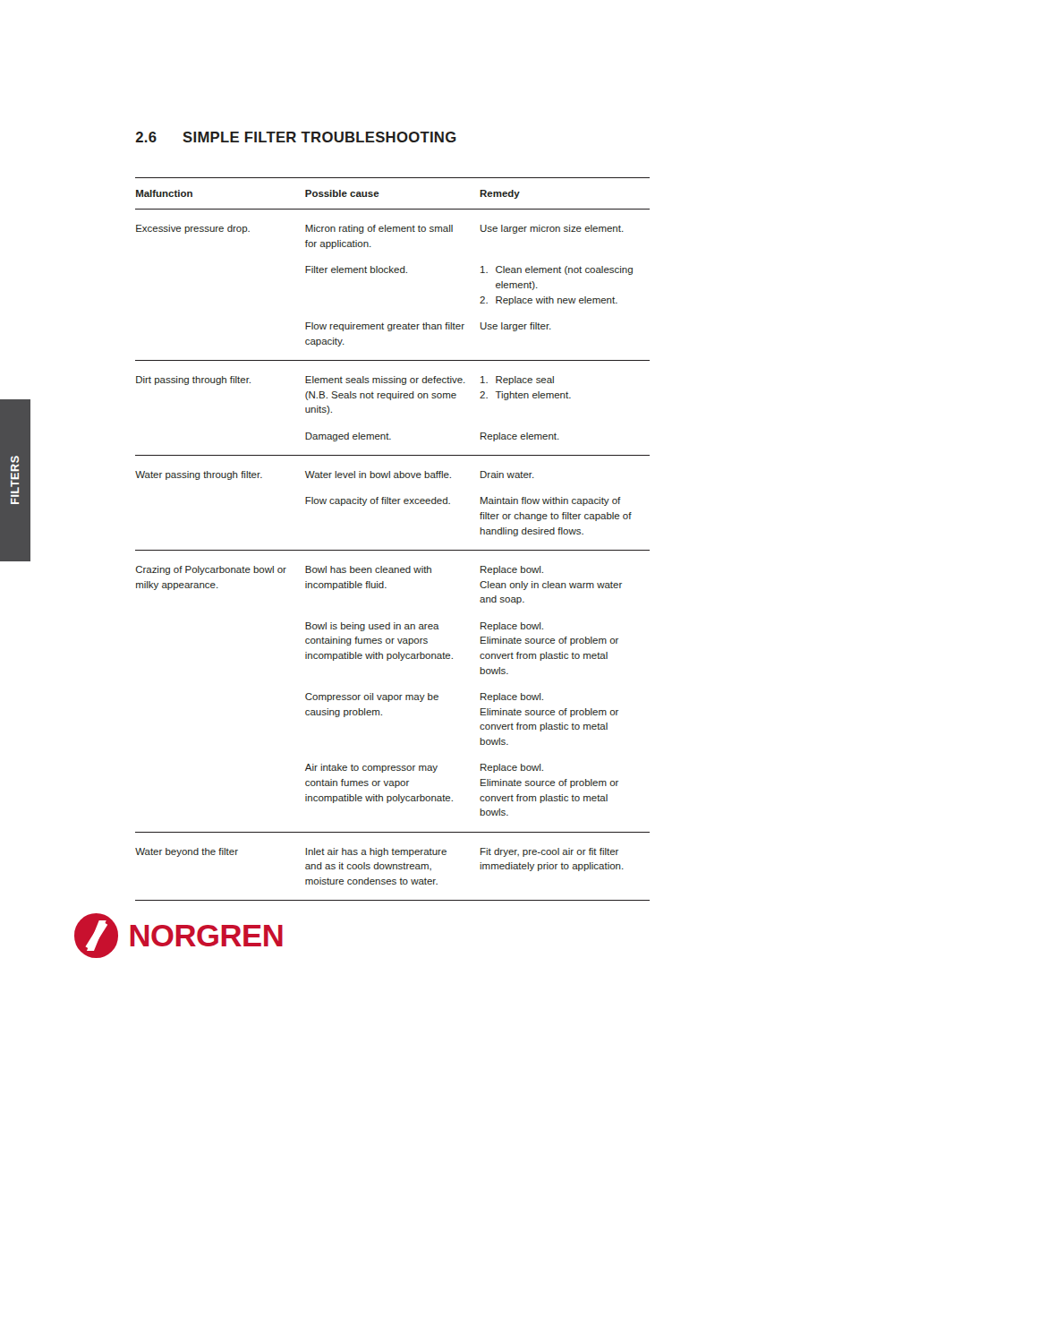FILTERS
2.6 SIMPLE FILTER TROUBLESHOOTING
| Malfunction | Possible cause | Remedy |
| --- | --- | --- |
| Excessive pressure drop. | Micron rating of element to small for application. | Use larger micron size element. |
| | Filter element blocked. | 1. Clean element (not coalescing element). 2. Replace with new element. |
| | Flow requirement greater than filter capacity. | Use larger filter. |
| Dirt passing through filter. | Element seals missing or defective. (N.B. Seals not required on some units). | 1. Replace seal 2. Tighten element. |
| | Damaged element. | Replace element. |
| Water passing through filter. | Water level in bowl above baffle. | Drain water. |
| | Flow capacity of filter exceeded. | Maintain flow within capacity of filter or change to filter capable of handling desired flows. |
| Crazing of Polycarbonate bowl or milky appearance. | Bowl has been cleaned with incompatible fluid. | Replace bowl. Clean only in clean warm water and soap. |
| | Bowl is being used in an area containing fumes or vapors incompatible with polycarbonate. | Replace bowl. Eliminate source of problem or convert from plastic to metal bowls. |
| | Compressor oil vapor may be causing problem. | Replace bowl. Eliminate source of problem or convert from plastic to metal bowls. |
| | Air intake to compressor may contain fumes or vapor incompatible with polycarbonate. | Replace bowl. Eliminate source of problem or convert from plastic to metal bowls. |
| Water beyond the filter | Inlet air has a high temperature and as it cools downstream, moisture condenses to water. | Fit dryer, pre-cool air or fit filter immediately prior to application. |
NORGREN